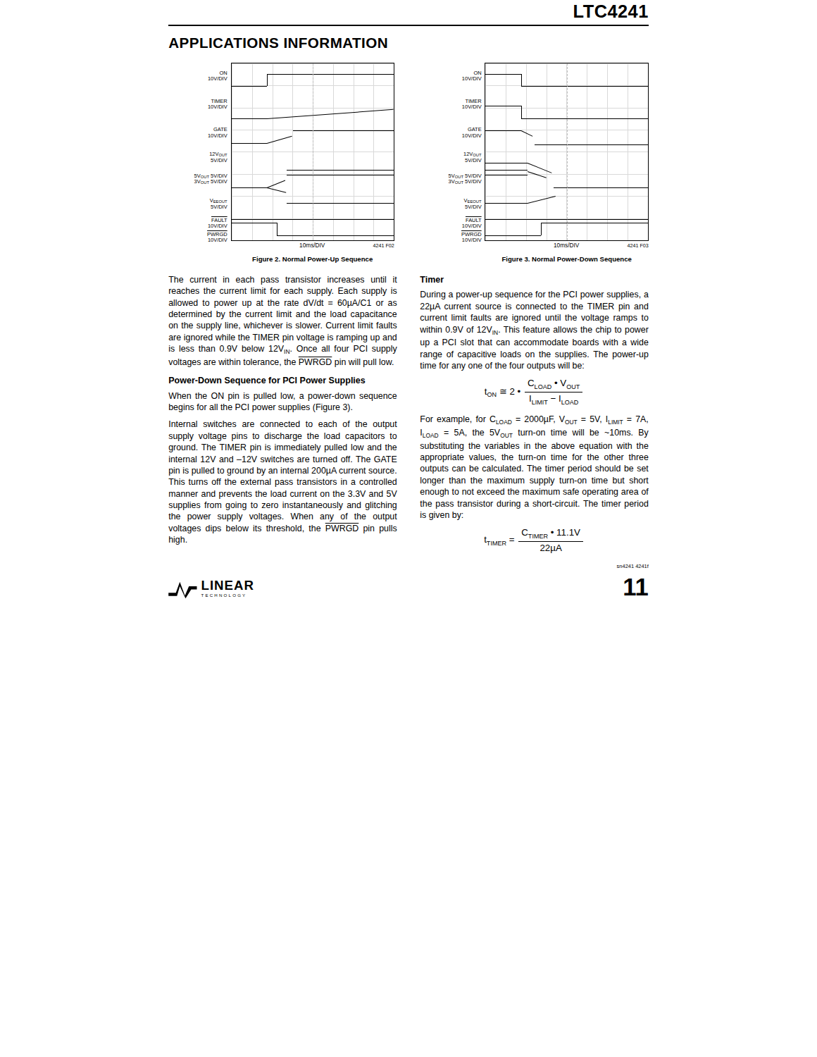LTC4241
APPLICATIONS INFORMATION
ON
10V/DIV
TIMER
10V/DIV
GATE
10V/DIV
12VOUT
5V/DIV
5VOUT 5V/DIV
3VOUT 5V/DIV
VEEOUT
5V/DIV
FAULT
10V/DIV
PWRGD
10V/DIV
10ms/DIV 4241 F02
Figure 2. Normal Power-Up Sequence
ON
10V/DIV
TIMER
10V/DIV
GATE
10V/DIV
12VOUT
5V/DIV
5VOUT 5V/DIV
3VOUT 5V/DIV
VEEOUT
5V/DIV
FAULT
10V/DIV
PWRGD
10V/DIV
10ms/DIV 4241 F03
Figure 3. Normal Power-Down Sequence
The current in each pass transistor increases until it reaches the current limit for each supply. Each supply is allowed to power up at the rate dV/dt = 60µA/C1 or as determined by the current limit and the load capacitance on the supply line, whichever is slower. Current limit faults are ignored while the TIMER pin voltage is ramping up and is less than 0.9V below 12VIN. Once all four PCI supply voltages are within tolerance, the PWRGD pin will pull low.
Power-Down Sequence for PCI Power Supplies
When the ON pin is pulled low, a power-down sequence begins for all the PCI power supplies (Figure 3).
Internal switches are connected to each of the output supply voltage pins to discharge the load capacitors to ground. The TIMER pin is immediately pulled low and the internal 12V and –12V switches are turned off. The GATE pin is pulled to ground by an internal 200µA current source. This turns off the external pass transistors in a controlled manner and prevents the load current on the 3.3V and 5V supplies from going to zero instantaneously and glitching the power supply voltages. When any of the output voltages dips below its threshold, the PWRGD pin pulls high.
Timer
During a power-up sequence for the PCI power supplies, a 22µA current source is connected to the TIMER pin and current limit faults are ignored until the voltage ramps to within 0.9V of 12VIN. This feature allows the chip to power up a PCI slot that can accommodate boards with a wide range of capacitive loads on the supplies. The power-up time for any one of the four outputs will be:
tON ≅ 2 • CLOAD • VOUT ILIMIT − ILOAD
For example, for CLOAD = 2000µF, VOUT = 5V, ILIMIT = 7A, ILOAD = 5A, the 5VOUT turn-on time will be ~10ms. By substituting the variables in the above equation with the appropriate values, the turn-on time for the other three outputs can be calculated. The timer period should be set longer than the maximum supply turn-on time but short enough to not exceed the maximum safe operating area of the pass transistor during a short-circuit. The timer period is given by:
tTIMER = CTIMER • 11.1V 22µA
sn4241 4241f
LINEAR
TECHNOLOGY
11